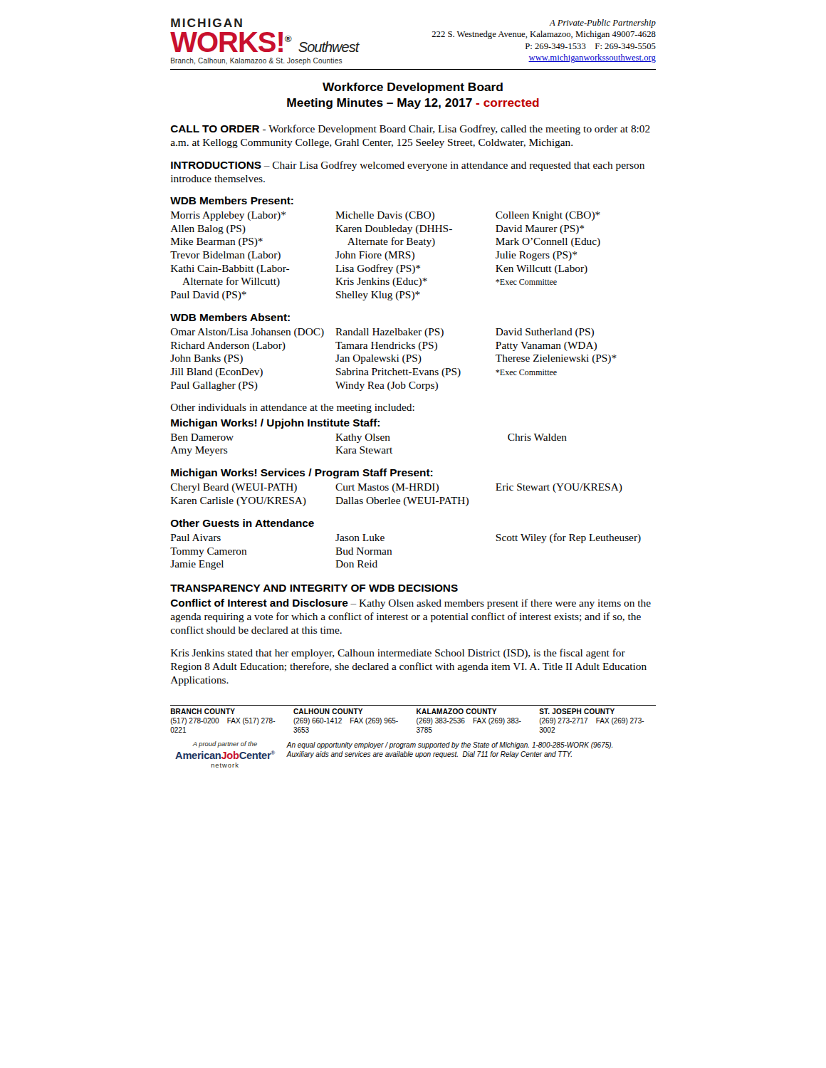MICHIGAN
WORKS!® Southwest
Branch, Calhoun, Kalamazoo & St. Joseph Counties
A Private-Public Partnership
222 S. Westnedge Avenue, Kalamazoo, Michigan 49007-4628
P: 269-349-1533 F: 269-349-5505
www.michiganworkssouthwest.org
Workforce Development Board
Meeting Minutes – May 12, 2017 - corrected
CALL TO ORDER - Workforce Development Board Chair, Lisa Godfrey, called the meeting to order at 8:02 a.m. at Kellogg Community College, Grahl Center, 125 Seeley Street, Coldwater, Michigan.
INTRODUCTIONS – Chair Lisa Godfrey welcomed everyone in attendance and requested that each person introduce themselves.
WDB Members Present:
| Morris Applebey (Labor)* | Michelle Davis (CBO) | Colleen Knight (CBO)* |
| Allen Balog (PS) | Karen Doubleday (DHHS- | David Maurer (PS)* |
| Mike Bearman (PS)* | Alternate for Beaty) | Mark O’Connell (Educ) |
| Trevor Bidelman (Labor) | John Fiore (MRS) | Julie Rogers (PS)* |
| Kathi Cain-Babbitt (Labor- | Lisa Godfrey (PS)* | Ken Willcutt (Labor) |
| Alternate for Willcutt) | Kris Jenkins (Educ)* | *Exec Committee |
| Paul David (PS)* | Shelley Klug (PS)* | |
WDB Members Absent:
| Omar Alston/Lisa Johansen (DOC) | Randall Hazelbaker (PS) | David Sutherland (PS) |
| Richard Anderson (Labor) | Tamara Hendricks (PS) | Patty Vanaman (WDA) |
| John Banks (PS) | Jan Opalewski (PS) | Therese Zieleniewski (PS)* |
| Jill Bland (EconDev) | Sabrina Pritchett-Evans (PS) | *Exec Committee |
| Paul Gallagher (PS) | Windy Rea (Job Corps) | |
Other individuals in attendance at the meeting included:
Michigan Works! / Upjohn Institute Staff:
| Ben Damerow | Kathy Olsen | Chris Walden |
| Amy Meyers | Kara Stewart | |
Michigan Works! Services / Program Staff Present:
| Cheryl Beard (WEUI-PATH) | Curt Mastos (M-HRDI) | Eric Stewart (YOU/KRESA) |
| Karen Carlisle (YOU/KRESA) | Dallas Oberlee (WEUI-PATH) | |
Other Guests in Attendance
| Paul Aivars | Jason Luke | Scott Wiley (for Rep Leutheuser) |
| Tommy Cameron | Bud Norman | |
| Jamie Engel | Don Reid | |
TRANSPARENCY AND INTEGRITY OF WDB DECISIONS
Conflict of Interest and Disclosure – Kathy Olsen asked members present if there were any items on the agenda requiring a vote for which a conflict of interest or a potential conflict of interest exists; and if so, the conflict should be declared at this time.
Kris Jenkins stated that her employer, Calhoun intermediate School District (ISD), is the fiscal agent for Region 8 Adult Education; therefore, she declared a conflict with agenda item VI. A. Title II Adult Education Applications.
BRANCH COUNTY
CALHOUN COUNTY
KALAMAZOO COUNTY
ST. JOSEPH COUNTY
(517) 278-0200 FAX (517) 278-0221
(269) 660-1412 FAX (269) 965-3653
(269) 383-2536 FAX (269) 383-3785
(269) 273-2717 FAX (269) 273-3002
A proud partner of the
AmericanJob Center®
network
An equal opportunity employer / program supported by the State of Michigan. 1-800-285-WORK (9675).
Auxiliary aids and services are available upon request. Dial 711 for Relay Center and TTY.